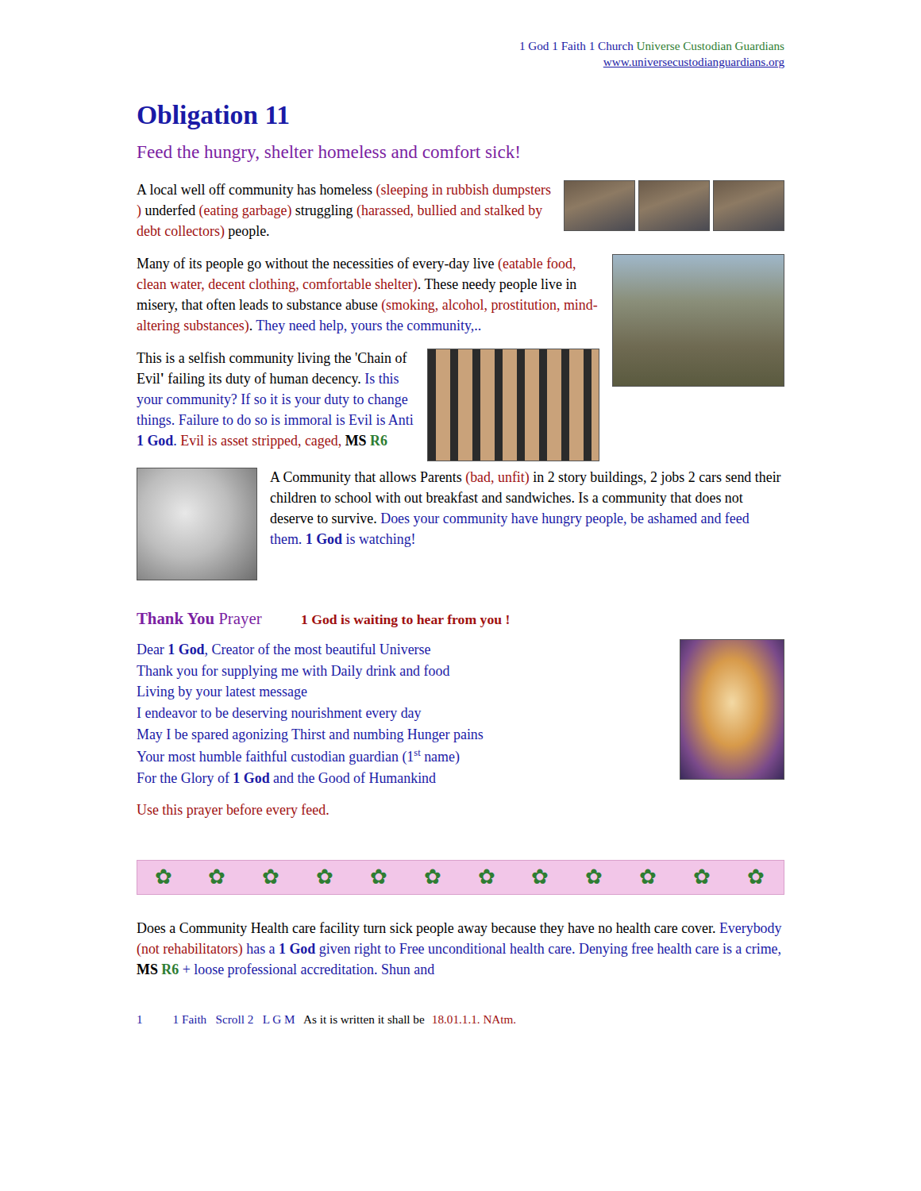1 God 1 Faith 1 Church Universe Custodian Guardians
www.universecustodianguardians.org
Obligation 11
Feed the hungry, shelter homeless and comfort sick!
A local well off community has homeless (sleeping in rubbish dumpsters ) underfed (eating garbage) struggling (harassed, bullied and stalked by debt collectors) people.
Many of its people go without the necessities of every-day live (eatable food, clean water, decent clothing, comfortable shelter). These needy people live in misery, that often leads to substance abuse (smoking, alcohol, prostitution, mind-altering substances). They need help, yours the community,..
This is a selfish community living the 'Chain of Evil' failing its duty of human decency. Is this your community? If so it is your duty to change things. Failure to do so is immoral is Evil is Anti 1 God. Evil is asset stripped, caged, MS R6
A Community that allows Parents (bad, unfit) in 2 story buildings, 2 jobs 2 cars send their children to school with out breakfast and sandwiches. Is a community that does not deserve to survive. Does your community have hungry people, be ashamed and feed them. 1 God is watching!
Thank You Prayer 1 God is waiting to hear from you !
Dear 1 God, Creator of the most beautiful Universe
Thank you for supplying me with Daily drink and food
Living by your latest message
I endeavor to be deserving nourishment every day
May I be spared agonizing Thirst and numbing Hunger pains
Your most humble faithful custodian guardian (1st name)
For the Glory of 1 God and the Good of Humankind
Use this prayer before every feed.
✿✿✿✿✿✿✿✿✿✿✿✿
Does a Community Health care facility turn sick people away because they have no health care cover. Everybody (not rehabilitators) has a 1 God given right to Free unconditional health care. Denying free health care is a crime, MS R6 + loose professional accreditation. Shun and
1 1 Faith Scroll 2 L G M As it is written it shall be 18.01.1.1. NAtm.